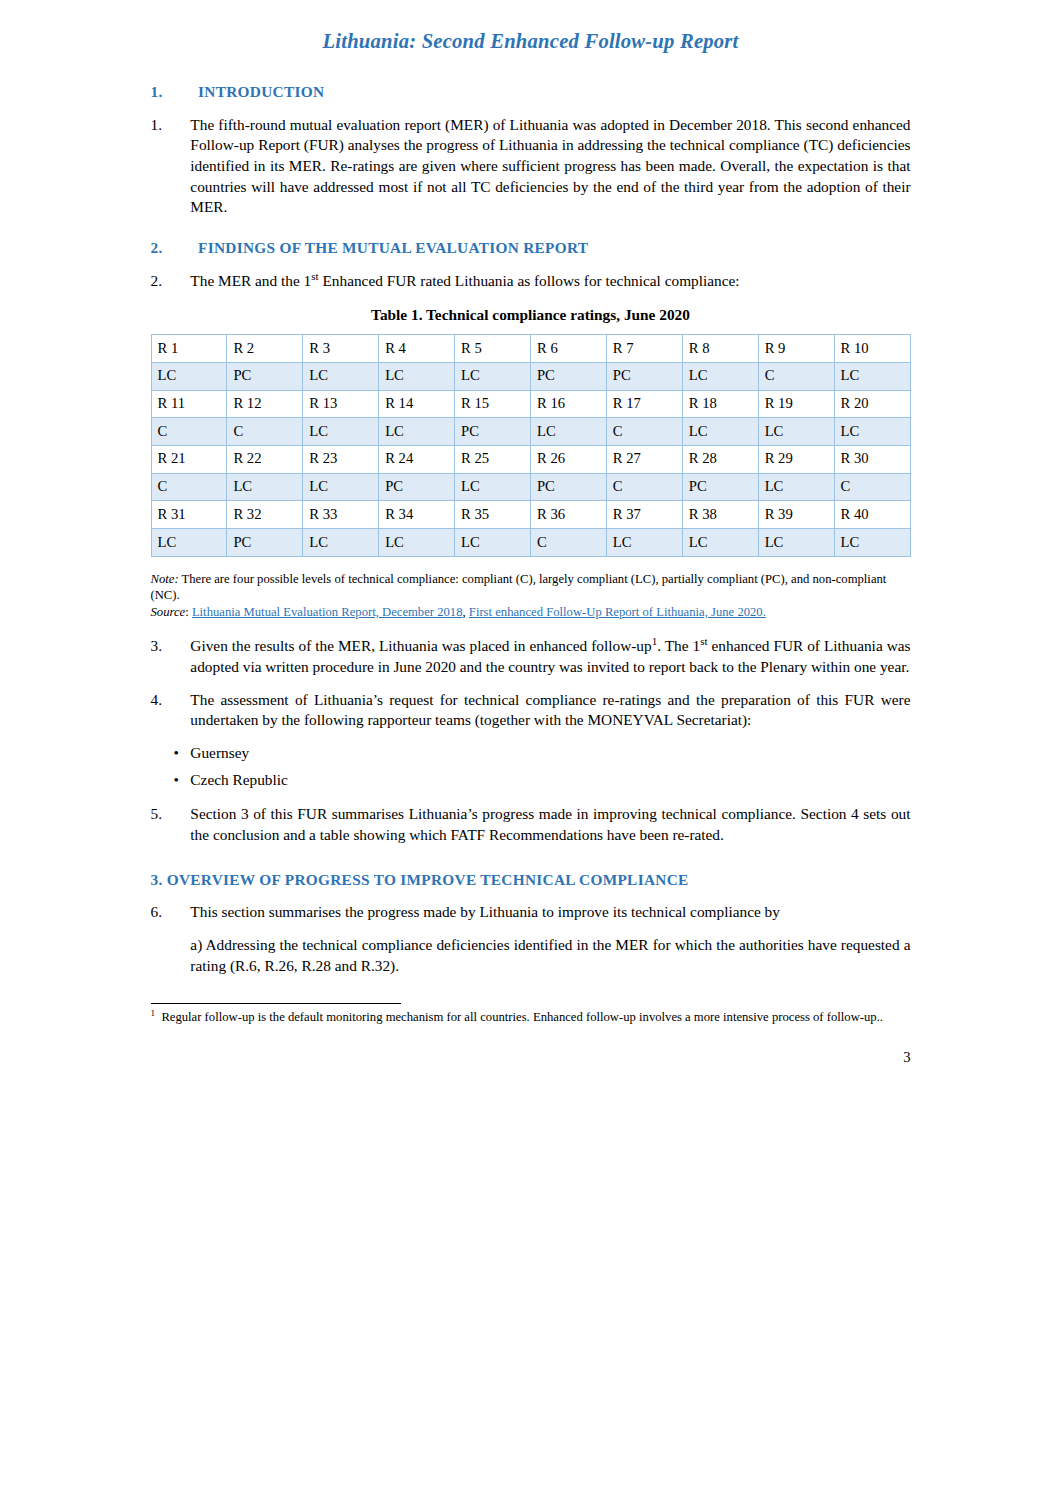Lithuania: Second Enhanced Follow-up Report
1. INTRODUCTION
1.
The fifth-round mutual evaluation report (MER) of Lithuania was adopted in December 2018. This second enhanced Follow-up Report (FUR) analyses the progress of Lithuania in addressing the technical compliance (TC) deficiencies identified in its MER. Re-ratings are given where sufficient progress has been made. Overall, the expectation is that countries will have addressed most if not all TC deficiencies by the end of the third year from the adoption of their MER.
2. FINDINGS OF THE MUTUAL EVALUATION REPORT
2.
The MER and the 1st Enhanced FUR rated Lithuania as follows for technical compliance:
Table 1. Technical compliance ratings, June 2020
| R 1 | R 2 | R 3 | R 4 | R 5 | R 6 | R 7 | R 8 | R 9 | R 10 |
| LC | PC | LC | LC | LC | PC | PC | LC | C | LC |
| R 11 | R 12 | R 13 | R 14 | R 15 | R 16 | R 17 | R 18 | R 19 | R 20 |
| C | C | LC | LC | PC | LC | C | LC | LC | LC |
| R 21 | R 22 | R 23 | R 24 | R 25 | R 26 | R 27 | R 28 | R 29 | R 30 |
| C | LC | LC | PC | LC | PC | C | PC | LC | C |
| R 31 | R 32 | R 33 | R 34 | R 35 | R 36 | R 37 | R 38 | R 39 | R 40 |
| LC | PC | LC | LC | LC | C | LC | LC | LC | LC |
Note: There are four possible levels of technical compliance: compliant (C), largely compliant (LC), partially compliant (PC), and non-compliant (NC).
Source: Lithuania Mutual Evaluation Report, December 2018, First enhanced Follow-Up Report of Lithuania, June 2020.
3.
Given the results of the MER, Lithuania was placed in enhanced follow-up1. The 1st enhanced FUR of Lithuania was adopted via written procedure in June 2020 and the country was invited to report back to the Plenary within one year.
4.
The assessment of Lithuania’s request for technical compliance re-ratings and the preparation of this FUR were undertaken by the following rapporteur teams (together with the MONEYVAL Secretariat):
Guernsey
Czech Republic
5.
Section 3 of this FUR summarises Lithuania’s progress made in improving technical compliance. Section 4 sets out the conclusion and a table showing which FATF Recommendations have been re-rated.
3. OVERVIEW OF PROGRESS TO IMPROVE TECHNICAL COMPLIANCE
6.
This section summarises the progress made by Lithuania to improve its technical compliance by
a) Addressing the technical compliance deficiencies identified in the MER for which the authorities have requested a rating (R.6, R.26, R.28 and R.32).
1 Regular follow-up is the default monitoring mechanism for all countries. Enhanced follow-up involves a more intensive process of follow-up..
3